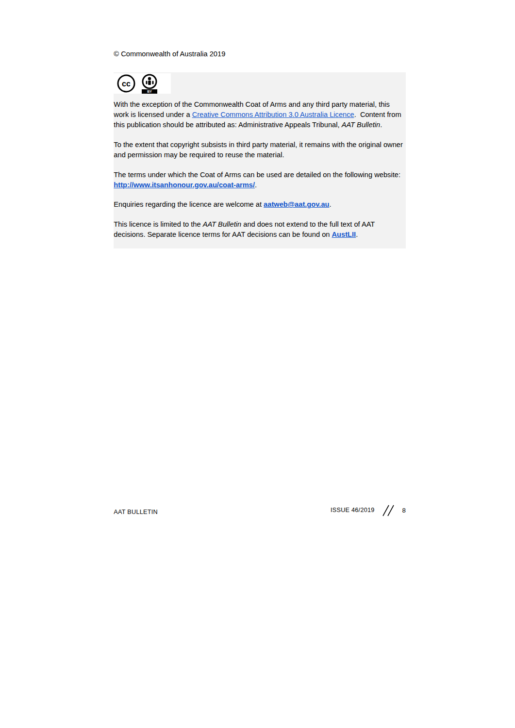© Commonwealth of Australia 2019
cc BY
With the exception of the Commonwealth Coat of Arms and any third party material, this work is licensed under a Creative Commons Attribution 3.0 Australia Licence. Content from this publication should be attributed as: Administrative Appeals Tribunal, AAT Bulletin.
To the extent that copyright subsists in third party material, it remains with the original owner and permission may be required to reuse the material.
The terms under which the Coat of Arms can be used are detailed on the following website: http://www.itsanhonour.gov.au/coat-arms/.
Enquiries regarding the licence are welcome at aatweb@aat.gov.au.
This licence is limited to the AAT Bulletin and does not extend to the full text of AAT decisions. Separate licence terms for AAT decisions can be found on AustLII.
AAT BULLETIN
ISSUE 46/2019 8